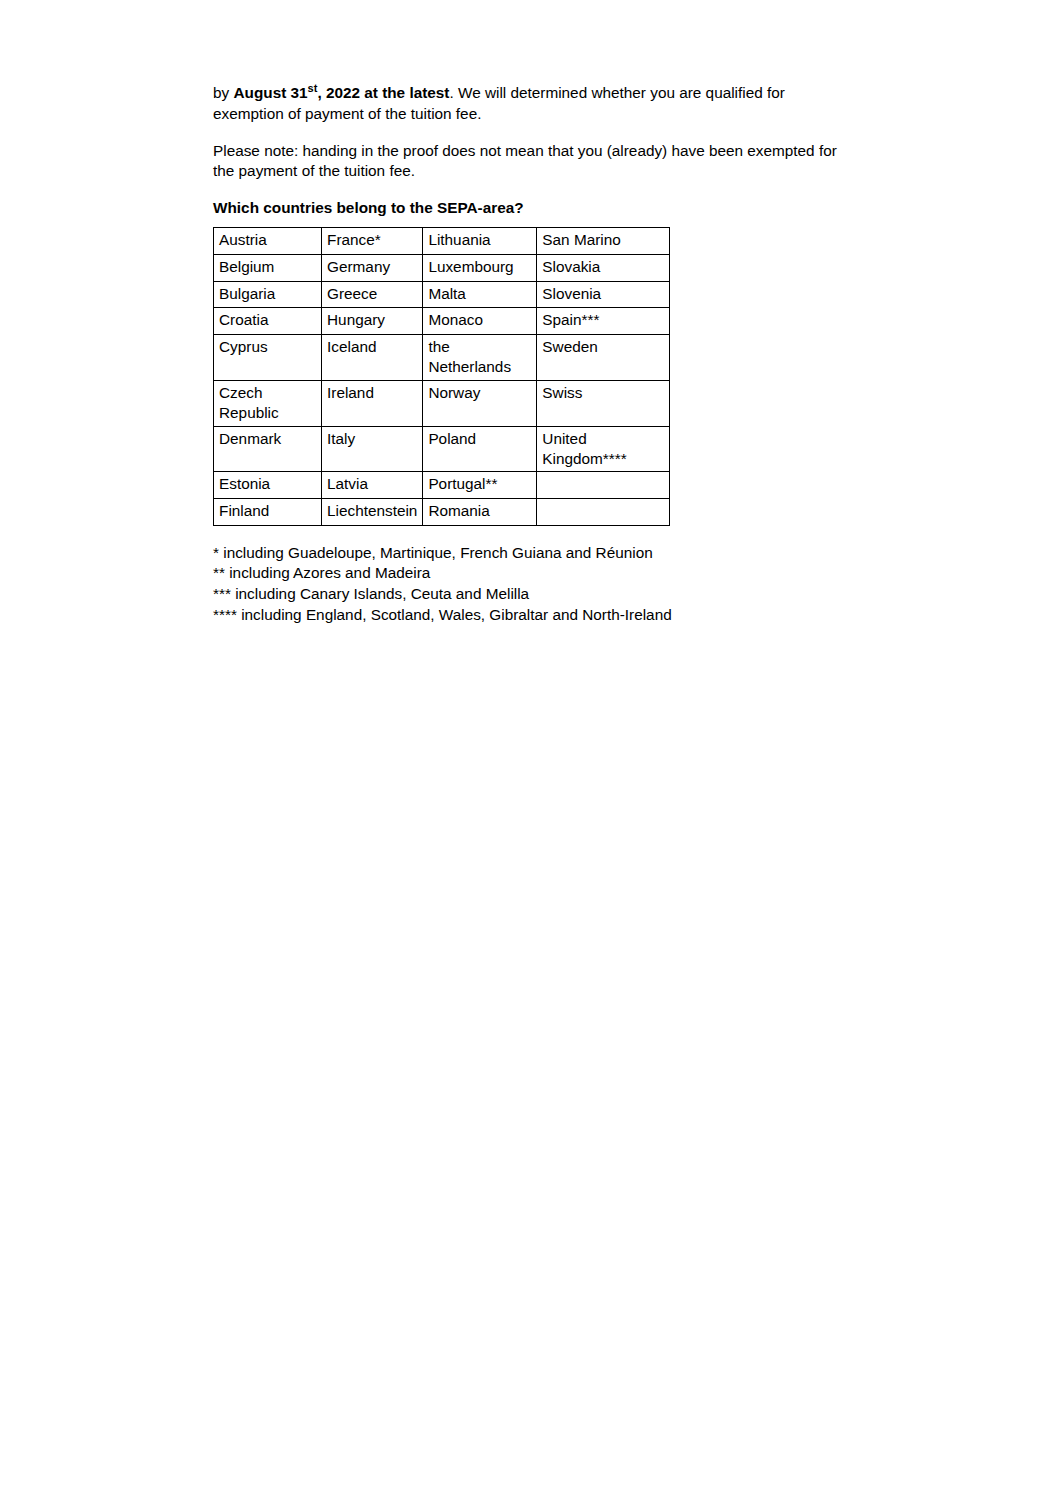by August 31st, 2022 at the latest. We will determined whether you are qualified for exemption of payment of the tuition fee.
Please note: handing in the proof does not mean that you (already) have been exempted for the payment of the tuition fee.
Which countries belong to the SEPA-area?
| Austria | France* | Lithuania | San Marino |
| Belgium | Germany | Luxembourg | Slovakia |
| Bulgaria | Greece | Malta | Slovenia |
| Croatia | Hungary | Monaco | Spain*** |
| Cyprus | Iceland | the Netherlands | Sweden |
| Czech Republic | Ireland | Norway | Swiss |
| Denmark | Italy | Poland | United Kingdom**** |
| Estonia | Latvia | Portugal** | |
| Finland | Liechtenstein | Romania | |
* including Guadeloupe, Martinique, French Guiana and Réunion
** including Azores and Madeira
*** including Canary Islands, Ceuta and Melilla
**** including England, Scotland, Wales, Gibraltar and North-Ireland